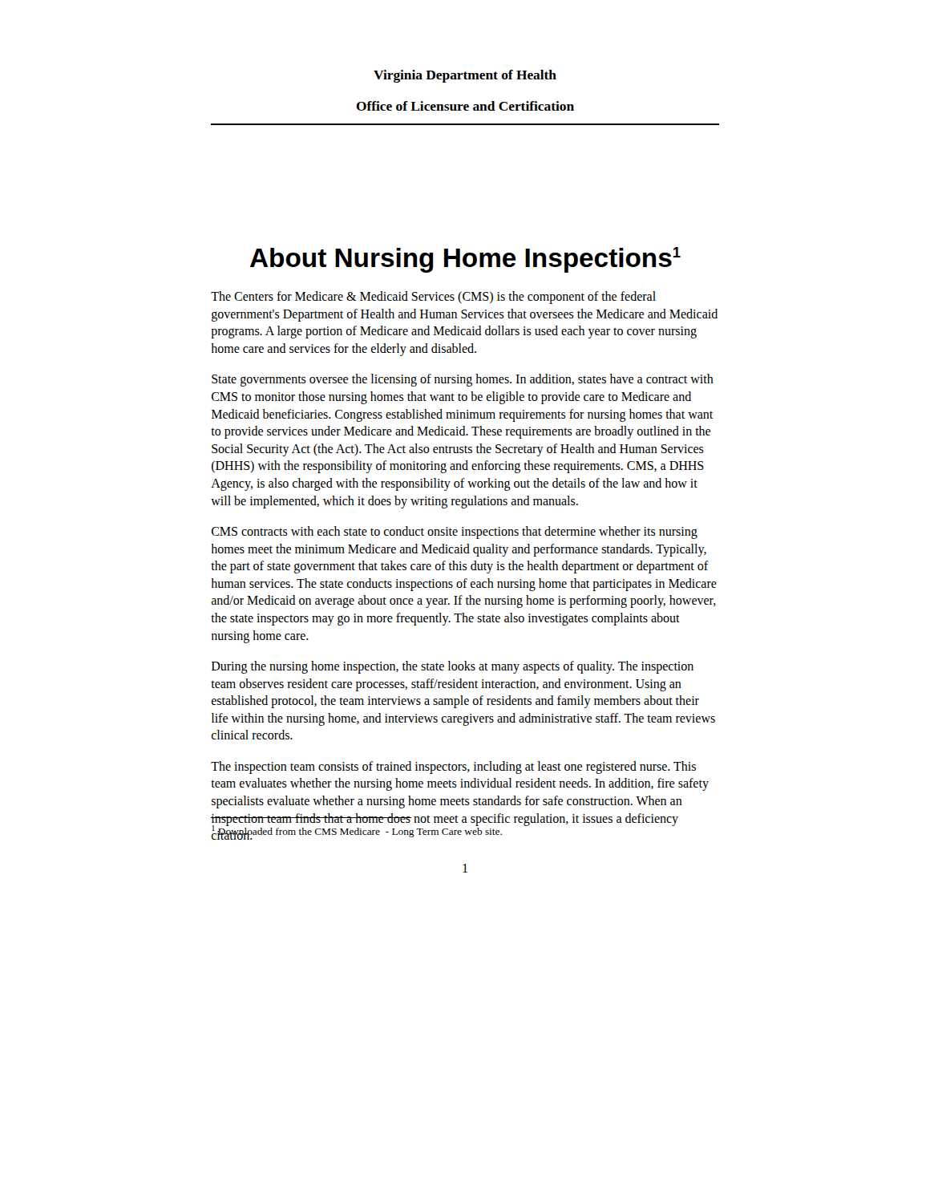Virginia Department of Health
Office of Licensure and Certification
About Nursing Home Inspections1
The Centers for Medicare & Medicaid Services (CMS) is the component of the federal government's Department of Health and Human Services that oversees the Medicare and Medicaid programs. A large portion of Medicare and Medicaid dollars is used each year to cover nursing home care and services for the elderly and disabled.
State governments oversee the licensing of nursing homes. In addition, states have a contract with CMS to monitor those nursing homes that want to be eligible to provide care to Medicare and Medicaid beneficiaries. Congress established minimum requirements for nursing homes that want to provide services under Medicare and Medicaid. These requirements are broadly outlined in the Social Security Act (the Act). The Act also entrusts the Secretary of Health and Human Services (DHHS) with the responsibility of monitoring and enforcing these requirements. CMS, a DHHS Agency, is also charged with the responsibility of working out the details of the law and how it will be implemented, which it does by writing regulations and manuals.
CMS contracts with each state to conduct onsite inspections that determine whether its nursing homes meet the minimum Medicare and Medicaid quality and performance standards. Typically, the part of state government that takes care of this duty is the health department or department of human services. The state conducts inspections of each nursing home that participates in Medicare and/or Medicaid on average about once a year. If the nursing home is performing poorly, however, the state inspectors may go in more frequently. The state also investigates complaints about nursing home care.
During the nursing home inspection, the state looks at many aspects of quality. The inspection team observes resident care processes, staff/resident interaction, and environment. Using an established protocol, the team interviews a sample of residents and family members about their life within the nursing home, and interviews caregivers and administrative staff. The team reviews clinical records.
The inspection team consists of trained inspectors, including at least one registered nurse. This team evaluates whether the nursing home meets individual resident needs. In addition, fire safety specialists evaluate whether a nursing home meets standards for safe construction. When an inspection team finds that a home does not meet a specific regulation, it issues a deficiency citation.
1 Downloaded from the CMS Medicare - Long Term Care web site.
1